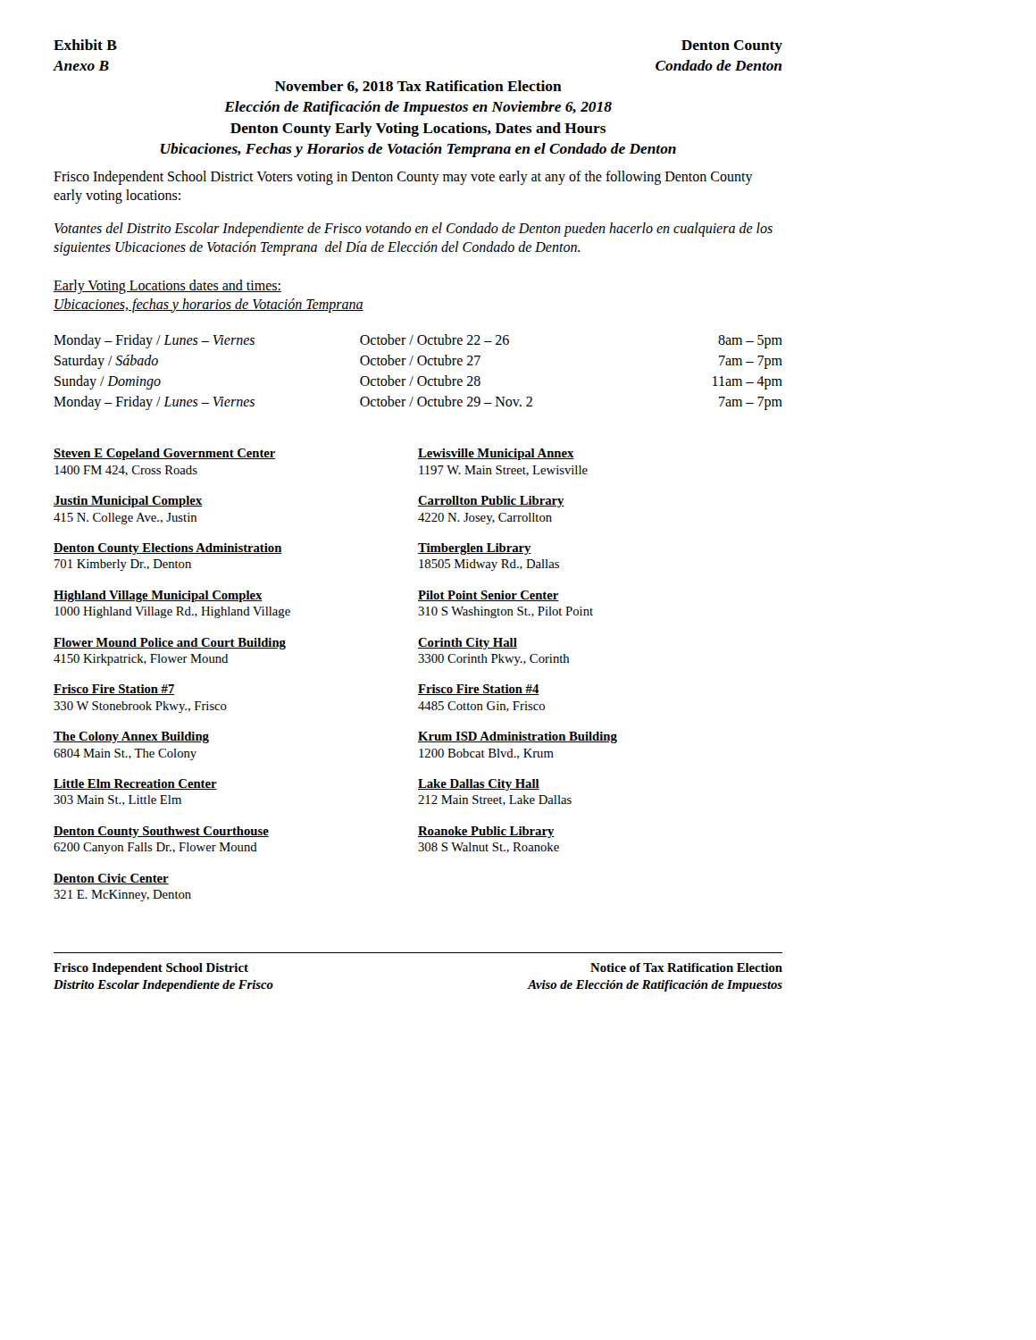Exhibit B
Denton County
Anexo B
Condado de Denton
November 6, 2018 Tax Ratification Election
Elección de Ratificación de Impuestos en Noviembre 6, 2018
Denton County Early Voting Locations, Dates and Hours
Ubicaciones, Fechas y Horarios de Votación Temprana en el Condado de Denton
Frisco Independent School District Voters voting in Denton County may vote early at any of the following Denton County early voting locations:
Votantes del Distrito Escolar Independiente de Frisco votando en el Condado de Denton pueden hacerlo en cualquiera de los siguientes Ubicaciones de Votación Temprana del Día de Elección del Condado de Denton.
Early Voting Locations dates and times:
Ubicaciones, fechas y horarios de Votación Temprana
| Monday – Friday / Lunes – Viernes | October / Octubre 22 – 26 | 8am – 5pm |
| Saturday / Sábado | October / Octubre 27 | 7am – 7pm |
| Sunday / Domingo | October / Octubre 28 | 11am – 4pm |
| Monday – Friday / Lunes – Viernes | October / Octubre 29 – Nov. 2 | 7am – 7pm |
| Steven E Copeland Government Center 1400 FM 424, Cross Roads | Lewisville Municipal Annex 1197 W. Main Street, Lewisville |
| Justin Municipal Complex 415 N. College Ave., Justin | Carrollton Public Library 4220 N. Josey, Carrollton |
| Denton County Elections Administration 701 Kimberly Dr., Denton | Timberglen Library 18505 Midway Rd., Dallas |
| Highland Village Municipal Complex 1000 Highland Village Rd., Highland Village | Pilot Point Senior Center 310 S Washington St., Pilot Point |
| Flower Mound Police and Court Building 4150 Kirkpatrick, Flower Mound | Corinth City Hall 3300 Corinth Pkwy., Corinth |
| Frisco Fire Station #7 330 W Stonebrook Pkwy., Frisco | Frisco Fire Station #4 4485 Cotton Gin, Frisco |
| The Colony Annex Building 6804 Main St., The Colony | Krum ISD Administration Building 1200 Bobcat Blvd., Krum |
| Little Elm Recreation Center 303 Main St., Little Elm | Lake Dallas City Hall 212 Main Street, Lake Dallas |
| Denton County Southwest Courthouse 6200 Canyon Falls Dr., Flower Mound | Roanoke Public Library 308 S Walnut St., Roanoke |
| Denton Civic Center 321 E. McKinney, Denton | |
Frisco Independent School District
Notice of Tax Ratification Election
Distrito Escolar Independiente de Frisco
Aviso de Elección de Ratificación de Impuestos